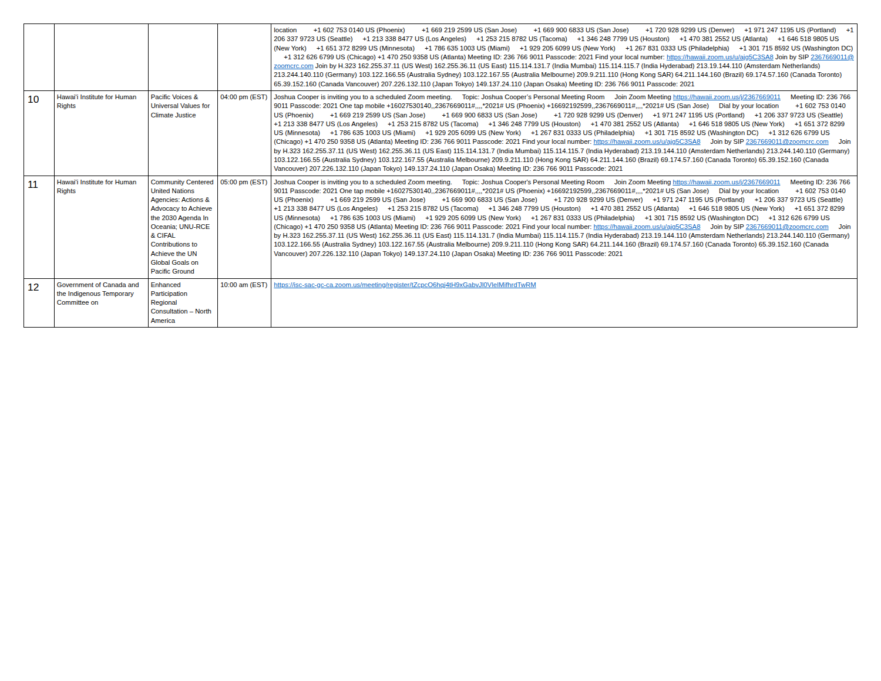| | | | | location +1 602 753 0140 US (Phoenix) +1 669 219 2599 US (San Jose) +1 669 900 6833 US (San Jose) +1 720 928 9299 US (Denver) +1 971 247 1195 US (Portland) +1 206 337 9723 US (Seattle) +1 213 338 8477 US (Los Angeles) +1 253 215 8782 US (Tacoma) +1 346 248 7799 US (Houston) +1 470 381 2552 US (Atlanta) +1 646 518 9805 US (New York) +1 651 372 8299 US (Minnesota) +1 786 635 1003 US (Miami) +1 929 205 6099 US (New York) +1 267 831 0333 US (Philadelphia) +1 301 715 8592 US (Washington DC) +1 312 626 6799 US (Chicago) +1 470 250 9358 US (Atlanta) Meeting ID: 236 766 9011 Passcode: 2021 Find your local number: https://hawaii.zoom.us/u/ajg5C3SA8 Join by SIP 2367669011@zoomcrc.com Join by H.323 162.255.37.11 (US West) 162.255.36.11 (US East) 115.114.131.7 (India Mumbai) 115.114.115.7 (India Hyderabad) 213.19.144.110 (Amsterdam Netherlands) 213.244.140.110 (Germany) 103.122.166.55 (Australia Sydney) 103.122.167.55 (Australia Melbourne) 209.9.211.110 (Hong Kong SAR) 64.211.144.160 (Brazil) 69.174.57.160 (Canada Toronto) 65.39.152.160 (Canada Vancouver) 207.226.132.110 (Japan Tokyo) 149.137.24.110 (Japan Osaka) Meeting ID: 236 766 9011 Passcode: 2021 |
| 10 | Hawaiʻi Institute for Human Rights | Pacific Voices & Universal Values for Climate Justice | 04:00 pm (EST) | Joshua Cooper is inviting you to a scheduled Zoom meeting. Topic: Joshua Cooper’s Personal Meeting Room Join Zoom Meeting https://hawaii.zoom.us/j/2367669011 Meeting ID: 236 766 9011 Passcode: 2021 One tap mobile +16027530140,,2367669011#,,,,*2021# US (Phoenix) +16692192599,,2367669011#,,,,*2021# US (San Jose) Dial by your location +1 602 753 0140 US (Phoenix) +1 669 219 2599 US (San Jose) +1 669 900 6833 US (San Jose) +1 720 928 9299 US (Denver) +1 971 247 1195 US (Portland) +1 206 337 9723 US (Seattle) +1 213 338 8477 US (Los Angeles) +1 253 215 8782 US (Tacoma) +1 346 248 7799 US (Houston) +1 470 381 2552 US (Atlanta) +1 646 518 9805 US (New York) +1 651 372 8299 US (Minnesota) +1 786 635 1003 US (Miami) +1 929 205 6099 US (New York) +1 267 831 0333 US (Philadelphia) +1 301 715 8592 US (Washington DC) +1 312 626 6799 US (Chicago) +1 470 250 9358 US (Atlanta) Meeting ID: 236 766 9011 Passcode: 2021 Find your local number: https://hawaii.zoom.us/u/ajg5C3SA8 Join by SIP 2367669011@zoomcrc.com Join by H.323 162.255.37.11 (US West) 162.255.36.11 (US East) 115.114.131.7 (India Mumbai) 115.114.115.7 (India Hyderabad) 213.19.144.110 (Amsterdam Netherlands) 213.244.140.110 (Germany) 103.122.166.55 (Australia Sydney) 103.122.167.55 (Australia Melbourne) 209.9.211.110 (Hong Kong SAR) 64.211.144.160 (Brazil) 69.174.57.160 (Canada Toronto) 65.39.152.160 (Canada Vancouver) 207.226.132.110 (Japan Tokyo) 149.137.24.110 (Japan Osaka) Meeting ID: 236 766 9011 Passcode: 2021 |
| 11 | Hawaiʻi Institute for Human Rights | Community Centered United Nations Agencies: Actions & Advocacy to Achieve the 2030 Agenda In Oceania; UNU-RCE & CIFAL Contributions to Achieve the UN Global Goals on Pacific Ground | 05:00 pm (EST) | Joshua Cooper is inviting you to a scheduled Zoom meeting. Topic: Joshua Cooper's Personal Meeting Room Join Zoom Meeting https://hawaii.zoom.us/j/2367669011 Meeting ID: 236 766 9011 Passcode: 2021 One tap mobile +16027530140,,2367669011#,,,,*2021# US (Phoenix) +16692192599,,2367669011#,,,,*2021# US (San Jose) Dial by your location +1 602 753 0140 US (Phoenix) +1 669 219 2599 US (San Jose) +1 669 900 6833 US (San Jose) +1 720 928 9299 US (Denver) +1 971 247 1195 US (Portland) +1 206 337 9723 US (Seattle) +1 213 338 8477 US (Los Angeles) +1 253 215 8782 US (Tacoma) +1 346 248 7799 US (Houston) +1 470 381 2552 US (Atlanta) +1 646 518 9805 US (New York) +1 651 372 8299 US (Minnesota) +1 786 635 1003 US (Miami) +1 929 205 6099 US (New York) +1 267 831 0333 US (Philadelphia) +1 301 715 8592 US (Washington DC) +1 312 626 6799 US (Chicago) +1 470 250 9358 US (Atlanta) Meeting ID: 236 766 9011 Passcode: 2021 Find your local number: https://hawaii.zoom.us/u/ajg5C3SA8 Join by SIP 2367669011@zoomcrc.com Join by H.323 162.255.37.11 (US West) 162.255.36.11 (US East) 115.114.131.7 (India Mumbai) 115.114.115.7 (India Hyderabad) 213.19.144.110 (Amsterdam Netherlands) 213.244.140.110 (Germany) 103.122.166.55 (Australia Sydney) 103.122.167.55 (Australia Melbourne) 209.9.211.110 (Hong Kong SAR) 64.211.144.160 (Brazil) 69.174.57.160 (Canada Toronto) 65.39.152.160 (Canada Vancouver) 207.226.132.110 (Japan Tokyo) 149.137.24.110 (Japan Osaka) Meeting ID: 236 766 9011 Passcode: 2021 |
| 12 | Government of Canada and the Indigenous Temporary Committee on | Enhanced Participation Regional Consultation – North America | 10:00 am (EST) | https://isc-sac-gc-ca.zoom.us/meeting/register/tZcpcO6hqj4tH9xGabvJl0VleIMifhrdTwRM |